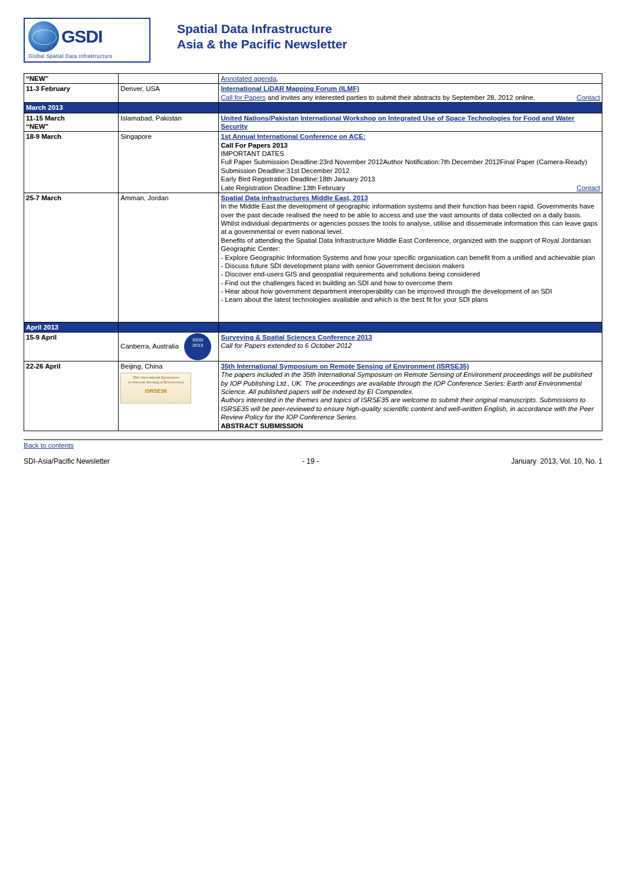GSDI
Global Spatial Data Infrastructure
Spatial Data Infrastructure
Asia & the Pacific Newsletter
| “NEW” | | Annotated agenda , |
| 11-3 February | Denver, USA | International LiDAR Mapping Forum (ILMF) Call for Papers and invites any interested parties to submit their abstracts by September 28, 2012 online. Contact |
| March 2013 | | |
| 11-15 March “NEW” | Islamabad, Pakistan | United Nations/Pakistan International Workshop on Integrated Use of Space Technologies for Food and Water Security |
| 18-9 March | Singapore | 1st Annual International Conference on ACE: Call For Papers 2013 IMPORTANT DATES Full Paper Submission Deadline:23rd November 2012Author Notification:7th December 2012Final Paper (Camera-Ready) Submission Deadline:31st December 2012 Early Bird Registration Deadline:18th January 2013 Late Registration Deadline:13th February Contact |
| 25-7 March | Amman, Jordan | Spatial Data infrastructures Middle East, 2013 In the Middle East the development of geographic information systems and their function has been rapid. Governments have over the past decade realised the need to be able to access and use the vast amounts of data collected on a daily basis. Whilst individual departments or agencies posses the tools to analyse, utilise and disseminate information this can leave gaps at a governmental or even national level. Benefits of attending the Spatial Data Infrastructure Middle East Conference, organized with the support of Royal Jordanian Geographic Center: - Explore Geographic Information Systems and how your specific organisation can benefit from a unified and achievable plan - Discuss future SDI development plans with senior Government decision makers - Discover end-users GIS and geospatial requirements and solutions being considered - Find out the challenges faced in building an SDI and how to overcome them - Hear about how government department interoperability can be improved through the development of an SDI - Learn about the latest technologies available and which is the best fit for your SDI plans |
| April 2013 | | |
| 15-9 April | Canberra, Australia SSSI 2013 | Surveying & Spatial Sciences Conference 2013 Call for Papers extended to 6 October 2012 |
| 22-26 April | Beijing, China 35th International Symposium on Remote Sensing of Environment ISRSE35 | 35th International Symposium on Remote Sensing of Environment (ISRSE35) The papers included in the 35th International Symposium on Remote Sensing of Environment proceedings will be published by IOP Publishing Ltd., UK. The proceedings are available through the IOP Conference Series: Earth and Environmental Science. All published papers will be indexed by EI Compendex. Authors interested in the themes and topics of ISRSE35 are welcome to submit their original manuscripts. Submissions to ISRSE35 will be peer-reviewed to ensure high-quality scientific content and well-written English, in accordance with the Peer Review Policy for the IOP Conference Series. ABSTRACT SUBMISSION |
Back to contents
SDI-Asia/Pacific Newsletter - 19 - January 2013, Vol. 10, No. 1